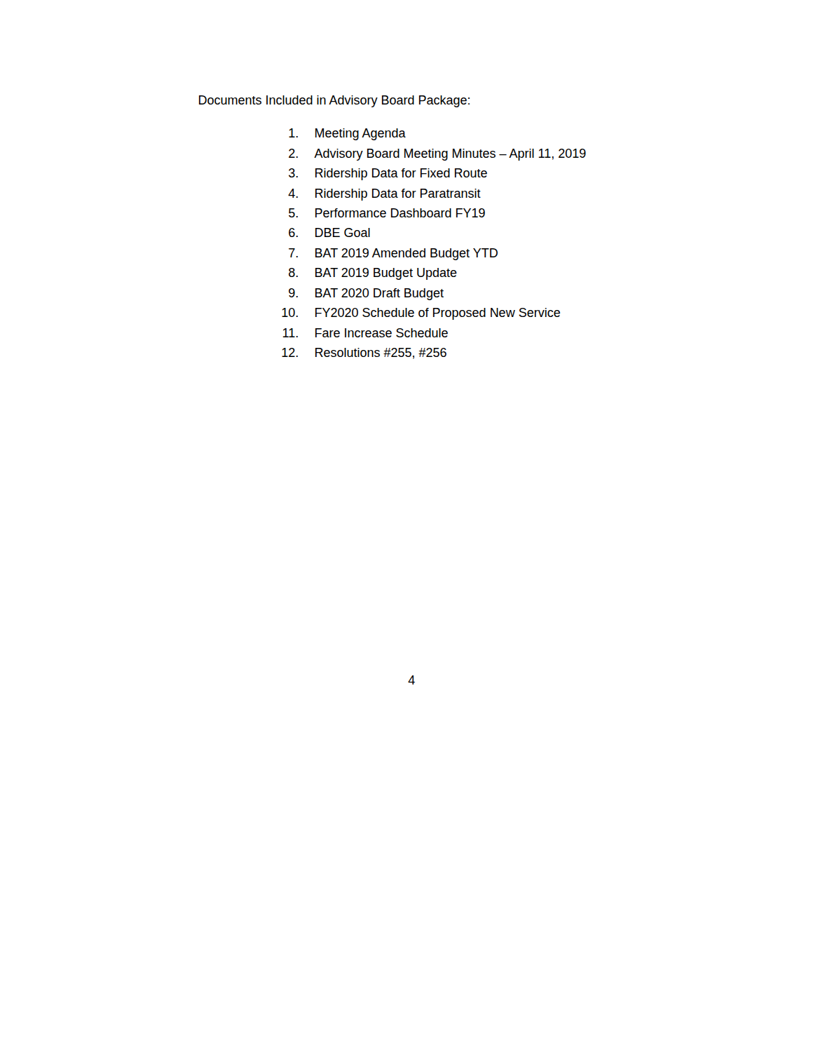Documents Included in Advisory Board Package:
Meeting Agenda
Advisory Board Meeting Minutes – April 11, 2019
Ridership Data for Fixed Route
Ridership Data for Paratransit
Performance Dashboard FY19
DBE Goal
BAT 2019 Amended Budget YTD
BAT 2019 Budget Update
BAT 2020 Draft Budget
FY2020 Schedule of Proposed New Service
Fare Increase Schedule
Resolutions #255, #256
4